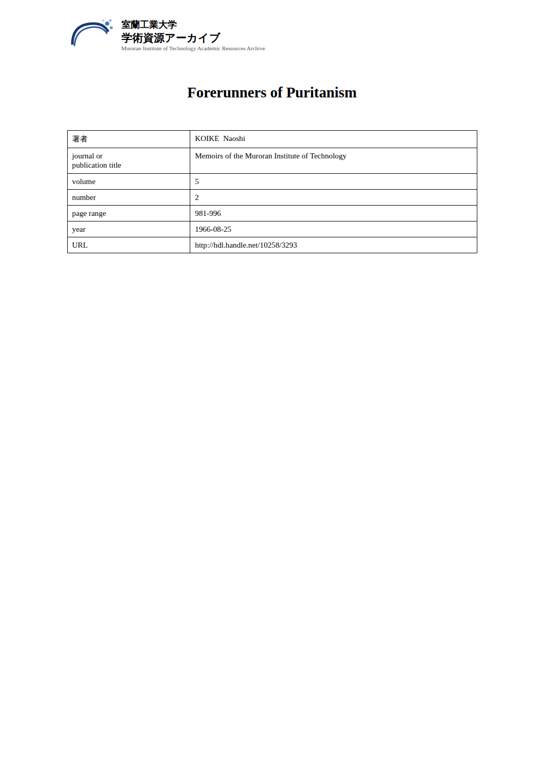室蘭工業大学
学術資源アーカイブ
Muroran Institute of Technology Academic Resources Archive
Forerunners of Puritanism
| 著者 | KOIKE Naoshi |
| journal or publication title | Memoirs of the Muroran Institute of Technology |
| volume | 5 |
| number | 2 |
| page range | 981-996 |
| year | 1966-08-25 |
| URL | http://hdl.handle.net/10258/3293 |